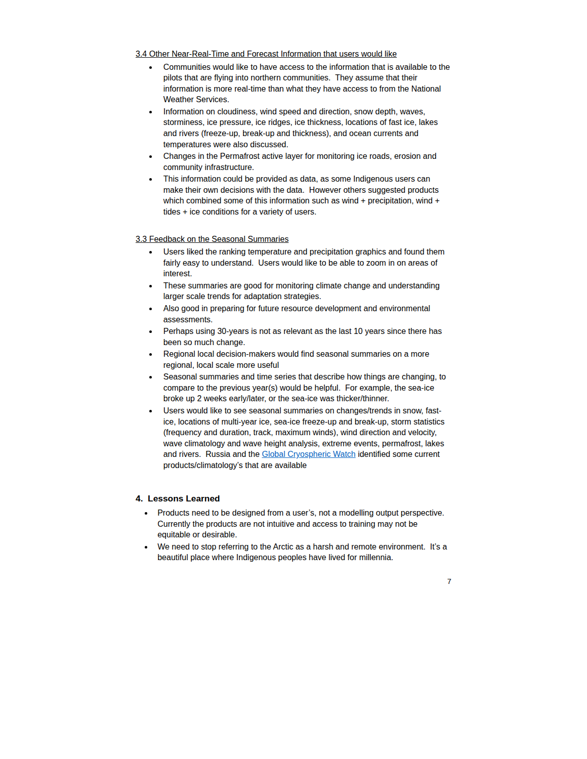3.4 Other Near-Real-Time and Forecast Information that users would like
Communities would like to have access to the information that is available to the pilots that are flying into northern communities. They assume that their information is more real-time than what they have access to from the National Weather Services.
Information on cloudiness, wind speed and direction, snow depth, waves, storminess, ice pressure, ice ridges, ice thickness, locations of fast ice, lakes and rivers (freeze-up, break-up and thickness), and ocean currents and temperatures were also discussed.
Changes in the Permafrost active layer for monitoring ice roads, erosion and community infrastructure.
This information could be provided as data, as some Indigenous users can make their own decisions with the data. However others suggested products which combined some of this information such as wind + precipitation, wind + tides + ice conditions for a variety of users.
3.3 Feedback on the Seasonal Summaries
Users liked the ranking temperature and precipitation graphics and found them fairly easy to understand. Users would like to be able to zoom in on areas of interest.
These summaries are good for monitoring climate change and understanding larger scale trends for adaptation strategies.
Also good in preparing for future resource development and environmental assessments.
Perhaps using 30-years is not as relevant as the last 10 years since there has been so much change.
Regional local decision-makers would find seasonal summaries on a more regional, local scale more useful
Seasonal summaries and time series that describe how things are changing, to compare to the previous year(s) would be helpful. For example, the sea-ice broke up 2 weeks early/later, or the sea-ice was thicker/thinner.
Users would like to see seasonal summaries on changes/trends in snow, fast-ice, locations of multi-year ice, sea-ice freeze-up and break-up, storm statistics (frequency and duration, track, maximum winds), wind direction and velocity, wave climatology and wave height analysis, extreme events, permafrost, lakes and rivers. Russia and the Global Cryospheric Watch identified some current products/climatology’s that are available
4. Lessons Learned
Products need to be designed from a user’s, not a modelling output perspective. Currently the products are not intuitive and access to training may not be equitable or desirable.
We need to stop referring to the Arctic as a harsh and remote environment. It’s a beautiful place where Indigenous peoples have lived for millennia.
7